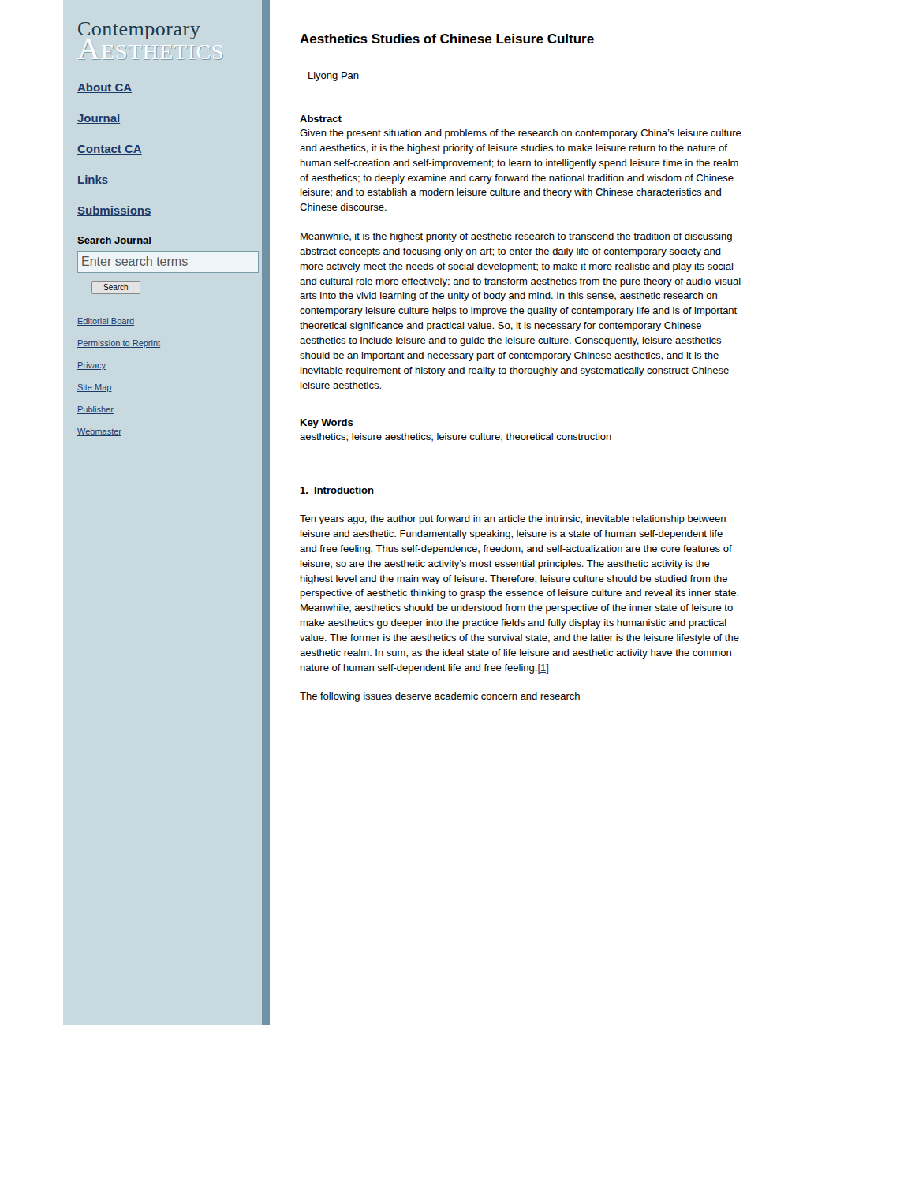Contemporary
Aesthetics
About CA Journal Contact CA Links Submissions
Search Journal
Search
Editorial Board Permission to Reprint Privacy Site Map Publisher Webmaster
Aesthetics Studies of Chinese Leisure Culture
Liyong Pan
Abstract
Given the present situation and problems of the research on contemporary China’s leisure culture and aesthetics, it is the highest priority of leisure studies to make leisure return to the nature of human self-creation and self-improvement; to learn to intelligently spend leisure time in the realm of aesthetics; to deeply examine and carry forward the national tradition and wisdom of Chinese leisure; and to establish a modern leisure culture and theory with Chinese characteristics and Chinese discourse.
Meanwhile, it is the highest priority of aesthetic research to transcend the tradition of discussing abstract concepts and focusing only on art; to enter the daily life of contemporary society and more actively meet the needs of social development; to make it more realistic and play its social and cultural role more effectively; and to transform aesthetics from the pure theory of audio-visual arts into the vivid learning of the unity of body and mind. In this sense, aesthetic research on contemporary leisure culture helps to improve the quality of contemporary life and is of important theoretical significance and practical value. So, it is necessary for contemporary Chinese aesthetics to include leisure and to guide the leisure culture. Consequently, leisure aesthetics should be an important and necessary part of contemporary Chinese aesthetics, and it is the inevitable requirement of history and reality to thoroughly and systematically construct Chinese leisure aesthetics.
Key Words
aesthetics; leisure aesthetics; leisure culture; theoretical construction
1. Introduction
Ten years ago, the author put forward in an article the intrinsic, inevitable relationship between leisure and aesthetic. Fundamentally speaking, leisure is a state of human self-dependent life and free feeling. Thus self-dependence, freedom, and self-actualization are the core features of leisure; so are the aesthetic activity’s most essential principles. The aesthetic activity is the highest level and the main way of leisure. Therefore, leisure culture should be studied from the perspective of aesthetic thinking to grasp the essence of leisure culture and reveal its inner state. Meanwhile, aesthetics should be understood from the perspective of the inner state of leisure to make aesthetics go deeper into the practice fields and fully display its humanistic and practical value. The former is the aesthetics of the survival state, and the latter is the leisure lifestyle of the aesthetic realm. In sum, as the ideal state of life leisure and aesthetic activity have the common nature of human self-dependent life and free feeling.[1]
The following issues deserve academic concern and research